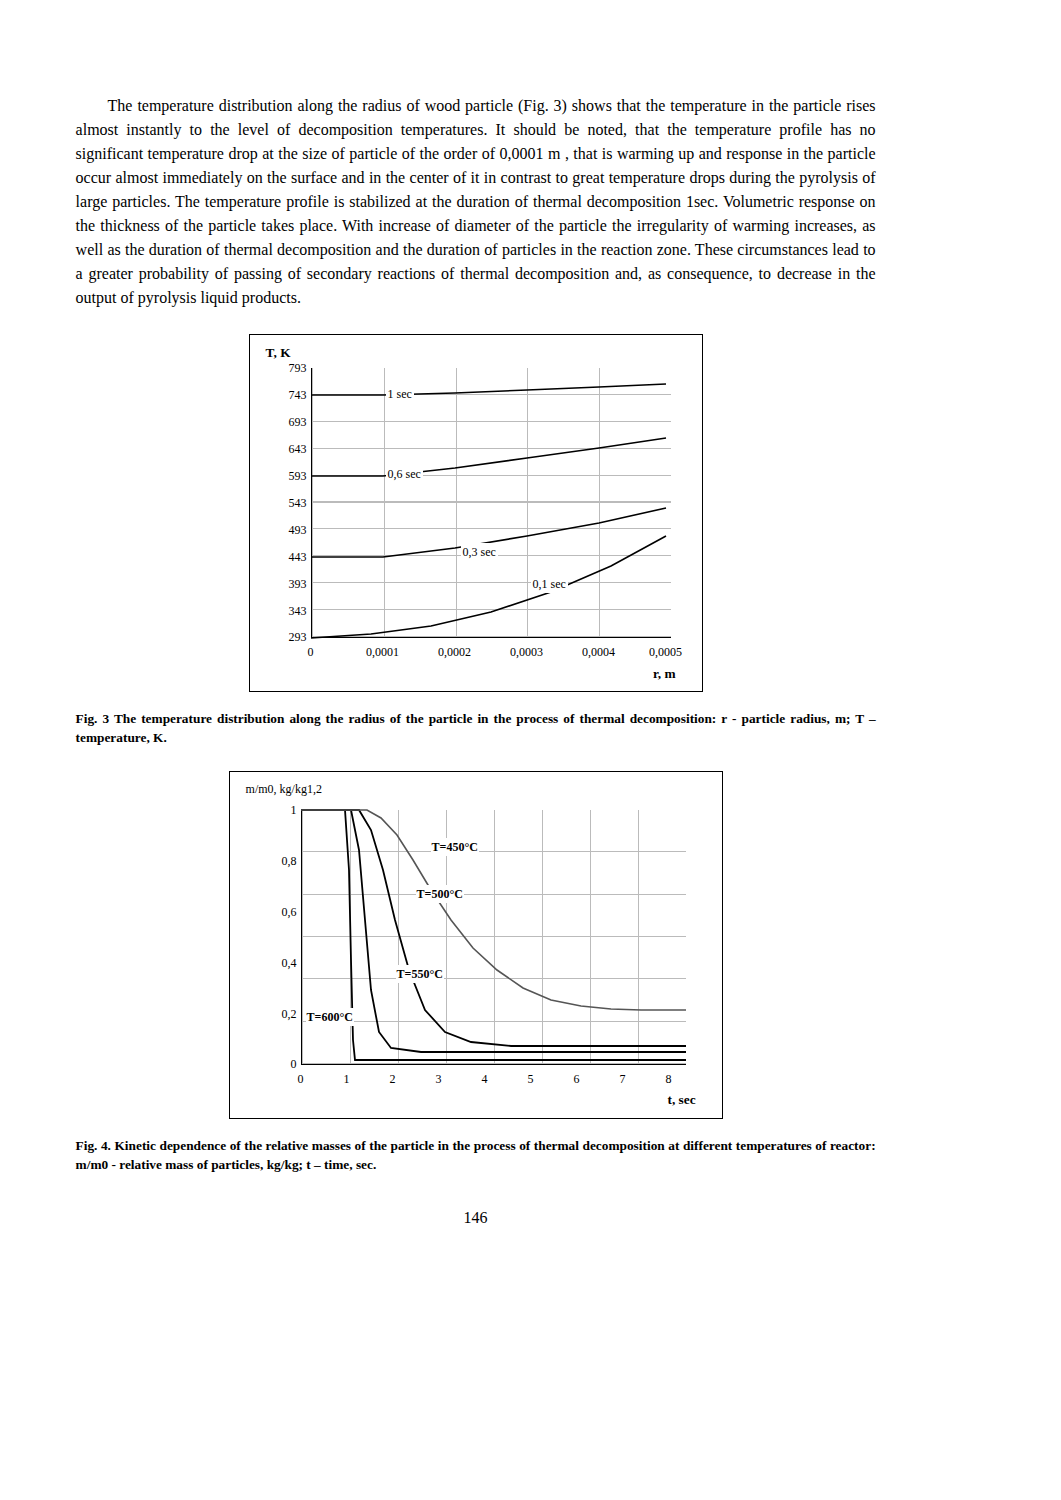The temperature distribution along the radius of wood particle (Fig. 3) shows that the temperature in the particle rises almost instantly to the level of decomposition temperatures. It should be noted, that the temperature profile has no significant temperature drop at the size of particle of the order of 0,0001 m , that is warming up and response in the particle occur almost immediately on the surface and in the center of it in contrast to great temperature drops during the pyrolysis of large particles. The temperature profile is stabilized at the duration of thermal decomposition 1sec. Volumetric response on the thickness of the particle takes place. With increase of diameter of the particle the irregularity of warming increases, as well as the duration of thermal decomposition and the duration of particles in the reaction zone. These circumstances lead to a greater probability of passing of secondary reactions of thermal decomposition and, as consequence, to decrease in the output of pyrolysis liquid products.
T, K
r, m
793
743
693
643
593
543
493
443
393
343
293
0
0,0001
0,0002
0,0003
0,0004
0,0005
1 sec
0,6 sec
0,3 sec
0,1 sec
Fig. 3 The temperature distribution along the radius of the particle in the process of thermal decomposition: r - particle radius, m; T – temperature, K.
m/m0, kg/kg1,2
t, sec
1
0,8
0,6
0,4
0,2
0
0
1
2
3
4
5
6
7
8
T=450°C
T=500°C
T=550°C
T=600°C
Fig. 4. Kinetic dependence of the relative masses of the particle in the process of thermal decomposition at different temperatures of reactor: m/m0 - relative mass of particles, kg/kg; t – time, sec.
146